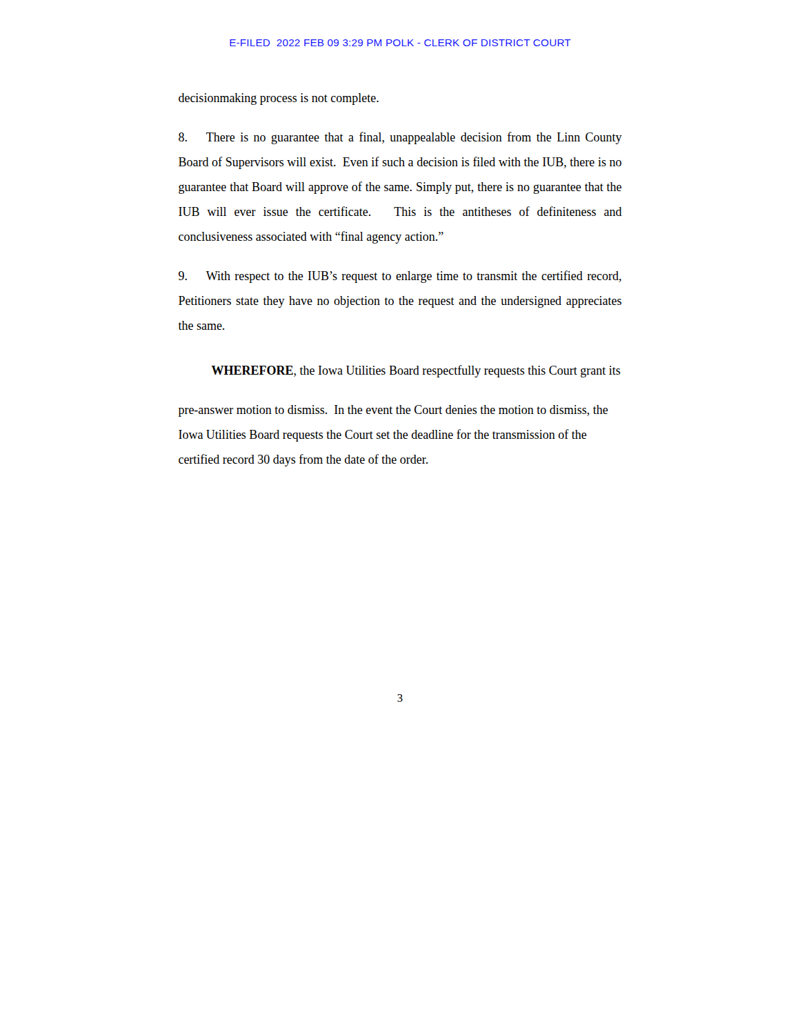E-FILED 2022 FEB 09 3:29 PM POLK - CLERK OF DISTRICT COURT
decisionmaking process is not complete.
8. There is no guarantee that a final, unappealable decision from the Linn County Board of Supervisors will exist. Even if such a decision is filed with the IUB, there is no guarantee that Board will approve of the same. Simply put, there is no guarantee that the IUB will ever issue the certificate. This is the antitheses of definiteness and conclusiveness associated with “final agency action.”
9. With respect to the IUB’s request to enlarge time to transmit the certified record, Petitioners state they have no objection to the request and the undersigned appreciates the same.
WHEREFORE, the Iowa Utilities Board respectfully requests this Court grant its
pre-answer motion to dismiss. In the event the Court denies the motion to dismiss, the Iowa Utilities Board requests the Court set the deadline for the transmission of the certified record 30 days from the date of the order.
3